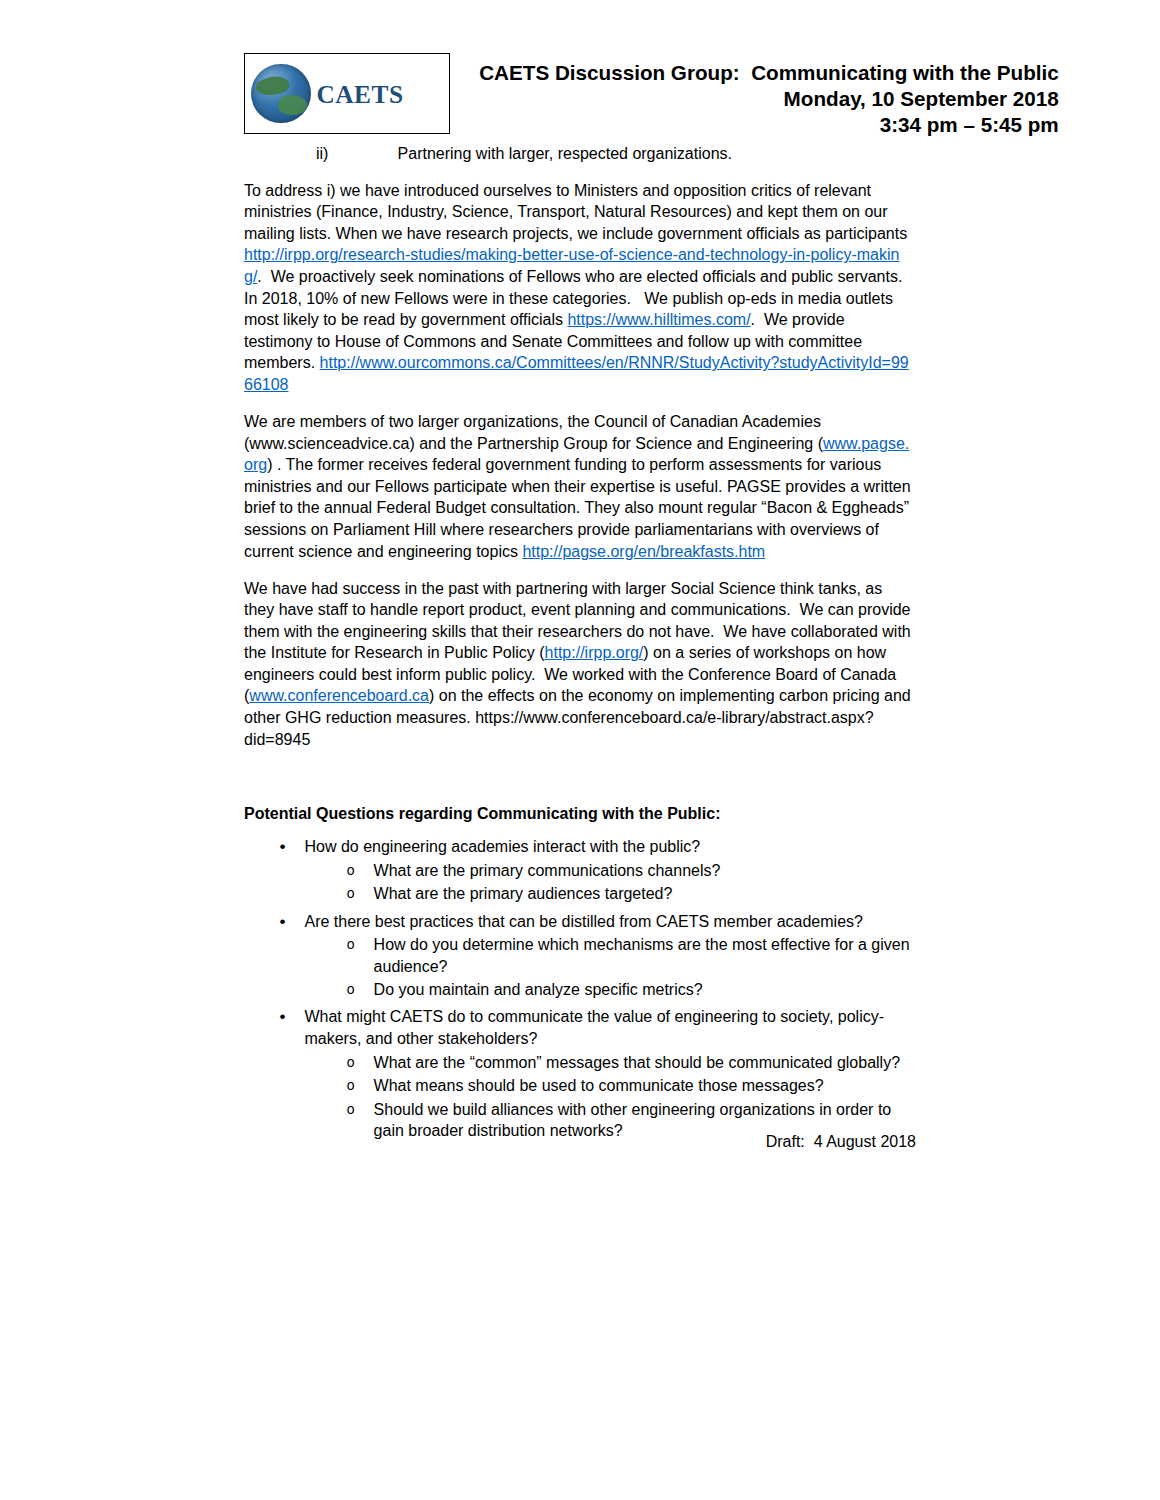CAETS
CAETS Discussion Group: Communicating with the Public
Monday, 10 September 2018
3:34 pm – 5:45 pm
ii) Partnering with larger, respected organizations.
To address i) we have introduced ourselves to Ministers and opposition critics of relevant ministries (Finance, Industry, Science, Transport, Natural Resources) and kept them on our mailing lists. When we have research projects, we include government officials as participants http://irpp.org/research-studies/making-better-use-of-science-and-technology-in-policy-making/. We proactively seek nominations of Fellows who are elected officials and public servants. In 2018, 10% of new Fellows were in these categories. We publish op-eds in media outlets most likely to be read by government officials https://www.hilltimes.com/. We provide testimony to House of Commons and Senate Committees and follow up with committee members. http://www.ourcommons.ca/Committees/en/RNNR/StudyActivity?studyActivityId=9966108
We are members of two larger organizations, the Council of Canadian Academies (www.scienceadvice.ca) and the Partnership Group for Science and Engineering (www.pagse.org) . The former receives federal government funding to perform assessments for various ministries and our Fellows participate when their expertise is useful. PAGSE provides a written brief to the annual Federal Budget consultation. They also mount regular “Bacon & Eggheads” sessions on Parliament Hill where researchers provide parliamentarians with overviews of current science and engineering topics http://pagse.org/en/breakfasts.htm
We have had success in the past with partnering with larger Social Science think tanks, as they have staff to handle report product, event planning and communications. We can provide them with the engineering skills that their researchers do not have. We have collaborated with the Institute for Research in Public Policy (http://irpp.org/) on a series of workshops on how engineers could best inform public policy. We worked with the Conference Board of Canada (www.conferenceboard.ca) on the effects on the economy on implementing carbon pricing and other GHG reduction measures. https://www.conferenceboard.ca/e-library/abstract.aspx?did=8945
Potential Questions regarding Communicating with the Public:
How do engineering academies interact with the public?
What are the primary communications channels?
What are the primary audiences targeted?
Are there best practices that can be distilled from CAETS member academies?
How do you determine which mechanisms are the most effective for a given audience?
Do you maintain and analyze specific metrics?
What might CAETS do to communicate the value of engineering to society, policy-makers, and other stakeholders?
What are the “common” messages that should be communicated globally?
What means should be used to communicate those messages?
Should we build alliances with other engineering organizations in order to gain broader distribution networks?
Draft: 4 August 2018